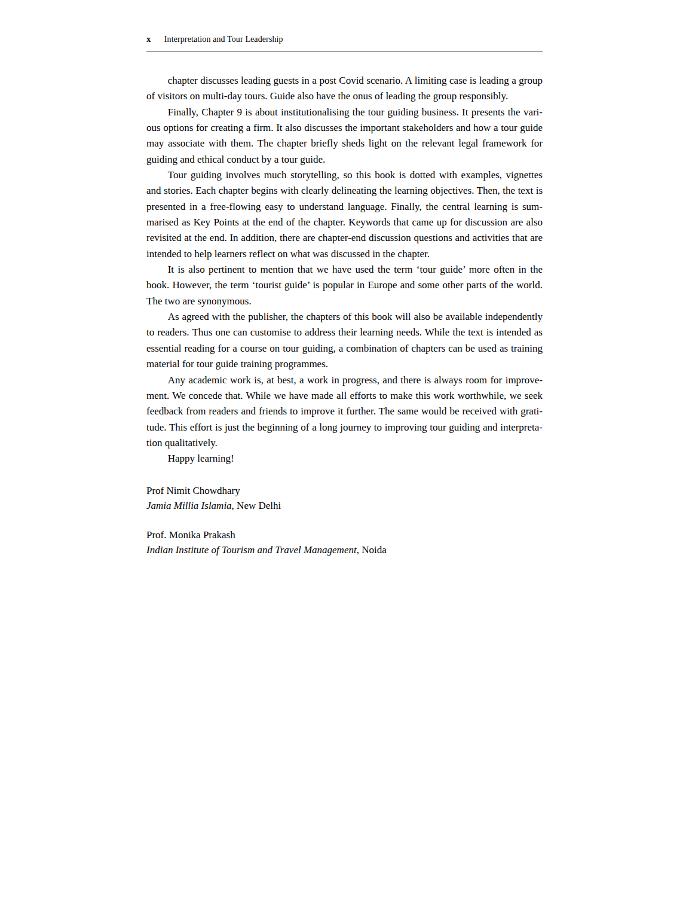x Interpretation and Tour Leadership
chapter discusses leading guests in a post Covid scenario. A limiting case is leading a group of visitors on multi-day tours. Guide also have the onus of leading the group responsibly.
Finally, Chapter 9 is about institutionalising the tour guiding business. It presents the various options for creating a firm. It also discusses the important stakeholders and how a tour guide may associate with them. The chapter briefly sheds light on the relevant legal framework for guiding and ethical conduct by a tour guide.
Tour guiding involves much storytelling, so this book is dotted with examples, vignettes and stories. Each chapter begins with clearly delineating the learning objectives. Then, the text is presented in a free-flowing easy to understand language. Finally, the central learning is summarised as Key Points at the end of the chapter. Keywords that came up for discussion are also revisited at the end. In addition, there are chapter-end discussion questions and activities that are intended to help learners reflect on what was discussed in the chapter.
It is also pertinent to mention that we have used the term ‘tour guide’ more often in the book. However, the term ‘tourist guide’ is popular in Europe and some other parts of the world. The two are synonymous.
As agreed with the publisher, the chapters of this book will also be available independently to readers. Thus one can customise to address their learning needs. While the text is intended as essential reading for a course on tour guiding, a combination of chapters can be used as training material for tour guide training programmes.
Any academic work is, at best, a work in progress, and there is always room for improvement. We concede that. While we have made all efforts to make this work worthwhile, we seek feedback from readers and friends to improve it further. The same would be received with gratitude. This effort is just the beginning of a long journey to improving tour guiding and interpretation qualitatively.
Happy learning!
Prof Nimit Chowdhary
Jamia Millia Islamia, New Delhi
Prof. Monika Prakash
Indian Institute of Tourism and Travel Management, Noida